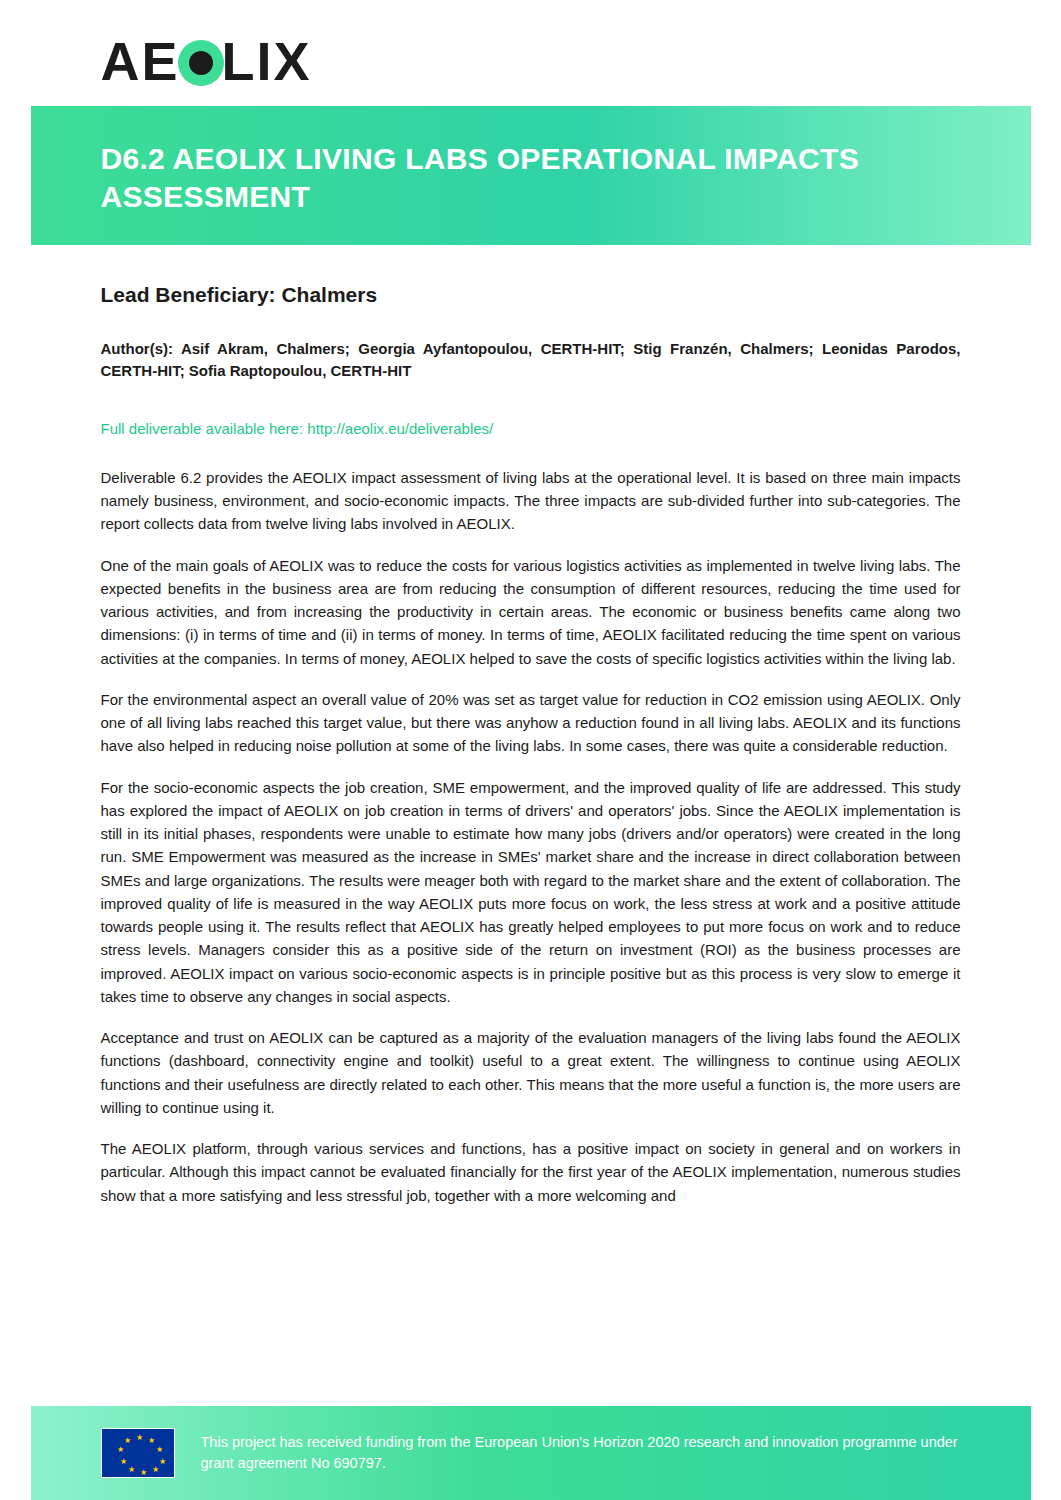AE LIX
D6.2 AEOLIX Living Labs Operational Impacts Assessment
Lead Beneficiary: Chalmers
Author(s): Asif Akram, Chalmers; Georgia Ayfantopoulou, CERTH-HIT; Stig Franzén, Chalmers; Leonidas Parodos, CERTH-HIT; Sofia Raptopoulou, CERTH-HIT
Full deliverable available here: http://aeolix.eu/deliverables/
Deliverable 6.2 provides the AEOLIX impact assessment of living labs at the operational level. It is based on three main impacts namely business, environment, and socio-economic impacts. The three impacts are sub-divided further into sub-categories. The report collects data from twelve living labs involved in AEOLIX.
One of the main goals of AEOLIX was to reduce the costs for various logistics activities as implemented in twelve living labs. The expected benefits in the business area are from reducing the consumption of different resources, reducing the time used for various activities, and from increasing the productivity in certain areas. The economic or business benefits came along two dimensions: (i) in terms of time and (ii) in terms of money. In terms of time, AEOLIX facilitated reducing the time spent on various activities at the companies. In terms of money, AEOLIX helped to save the costs of specific logistics activities within the living lab.
For the environmental aspect an overall value of 20% was set as target value for reduction in CO2 emission using AEOLIX. Only one of all living labs reached this target value, but there was anyhow a reduction found in all living labs. AEOLIX and its functions have also helped in reducing noise pollution at some of the living labs. In some cases, there was quite a considerable reduction.
For the socio-economic aspects the job creation, SME empowerment, and the improved quality of life are addressed. This study has explored the impact of AEOLIX on job creation in terms of drivers' and operators' jobs. Since the AEOLIX implementation is still in its initial phases, respondents were unable to estimate how many jobs (drivers and/or operators) were created in the long run. SME Empowerment was measured as the increase in SMEs' market share and the increase in direct collaboration between SMEs and large organizations. The results were meager both with regard to the market share and the extent of collaboration. The improved quality of life is measured in the way AEOLIX puts more focus on work, the less stress at work and a positive attitude towards people using it. The results reflect that AEOLIX has greatly helped employees to put more focus on work and to reduce stress levels. Managers consider this as a positive side of the return on investment (ROI) as the business processes are improved. AEOLIX impact on various socio-economic aspects is in principle positive but as this process is very slow to emerge it takes time to observe any changes in social aspects.
Acceptance and trust on AEOLIX can be captured as a majority of the evaluation managers of the living labs found the AEOLIX functions (dashboard, connectivity engine and toolkit) useful to a great extent. The willingness to continue using AEOLIX functions and their usefulness are directly related to each other. This means that the more useful a function is, the more users are willing to continue using it.
The AEOLIX platform, through various services and functions, has a positive impact on society in general and on workers in particular. Although this impact cannot be evaluated financially for the first year of the AEOLIX implementation, numerous studies show that a more satisfying and less stressful job, together with a more welcoming and
★ ★ ★ ★ ★ ★ ★ ★ ★ ★
This project has received funding from the European Union's Horizon 2020 research and innovation programme under grant agreement No 690797.